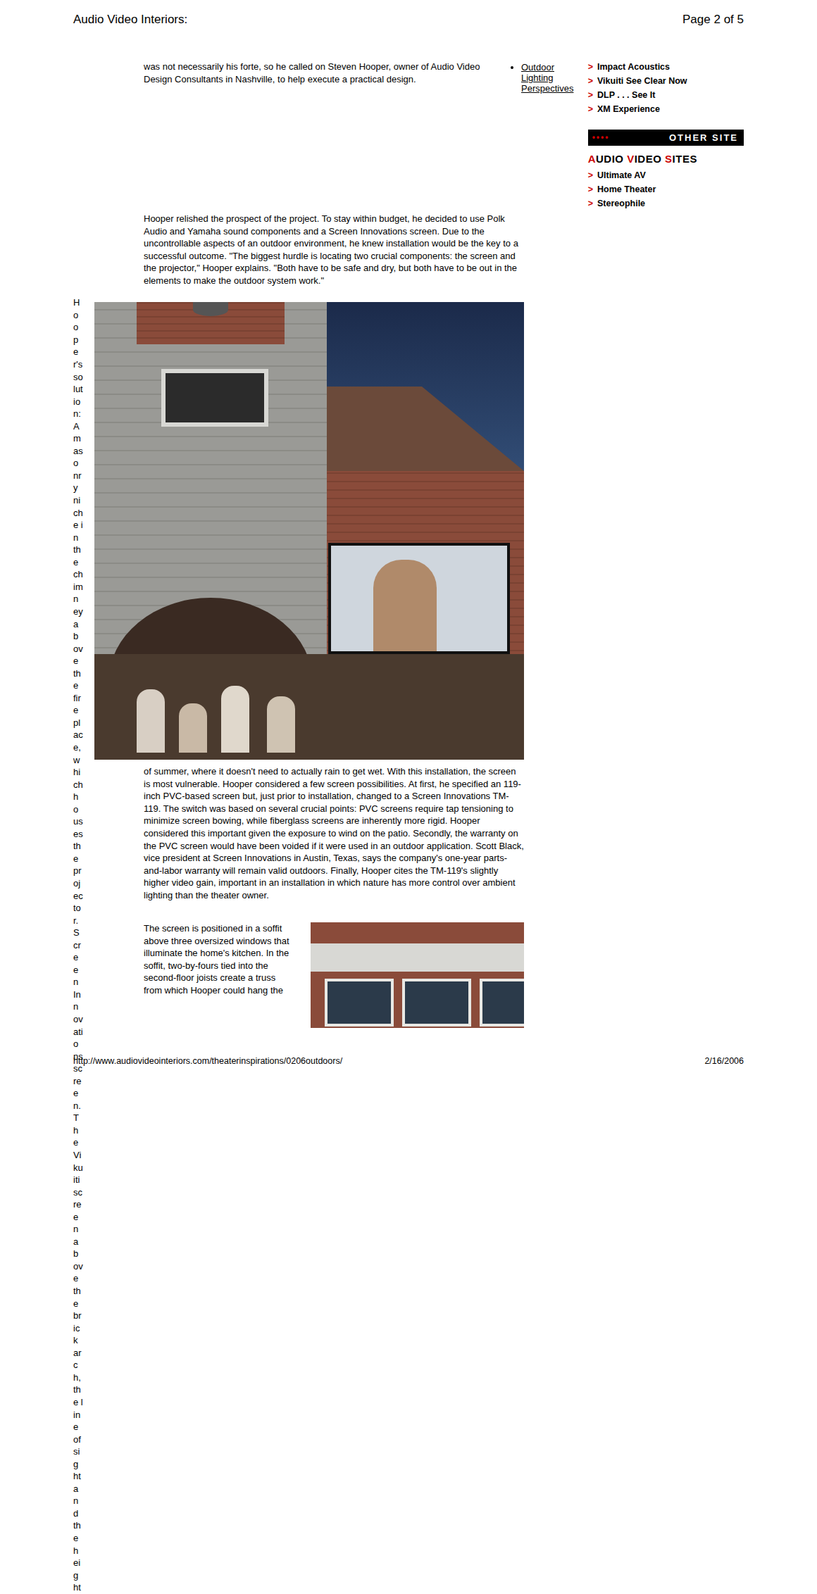Audio Video Interiors:
Page 2 of 5
was not necessarily his forte, so he called on Steven Hooper, owner of Audio Video Design Consultants in Nashville, to help execute a practical design.
Outdoor Lighting Perspectives
>Impact Acoustics
>Vikuiti See Clear Now
>DLP . . . See It
>XM Experience
•••• OTHER SITE
AUDIO VIDEO SITES
>Ultimate AV
>Home Theater
>Stereophile
Hooper relished the prospect of the project. To stay within budget, he decided to use Polk Audio and Yamaha sound components and a Screen Innovations screen. Due to the uncontrollable aspects of an outdoor environment, he knew installation would be the key to a successful outcome. "The biggest hurdle is locating two crucial components: the screen and the projector," Hooper explains. "Both have to be safe and dry, but both have to be out in the elements to make the outdoor system work."
Hooper's solution: A masonry niche in the chimney above the fireplace, which houses the projector. Screen Innovations screen. The Vikuiti screen above the brick arch, the line of sight and the height
of summer, where it doesn't need to actually rain to get wet. With this installation, the screen is most vulnerable. Hooper considered a few screen possibilities. At first, he specified an 119-inch PVC-based screen but, just prior to installation, changed to a Screen Innovations TM-119. The switch was based on several crucial points: PVC screens require tap tensioning to minimize screen bowing, while fiberglass screens are inherently more rigid. Hooper considered this important given the exposure to wind on the patio. Secondly, the warranty on the PVC screen would have been voided if it were used in an outdoor application. Scott Black, vice president at Screen Innovations in Austin, Texas, says the company's one-year parts-and-labor warranty will remain valid outdoors. Finally, Hooper cites the TM-119's slightly higher video gain, important in an installation in which nature has more control over ambient lighting than the theater owner.
The screen is positioned in a soffit above three oversized windows that illuminate the home's kitchen. In the soffit, two-by-fours tied into the second-floor joists create a truss from which Hooper could hang the
http://www.audiovideointeriors.com/theaterinspirations/0206outdoors/
2/16/2006